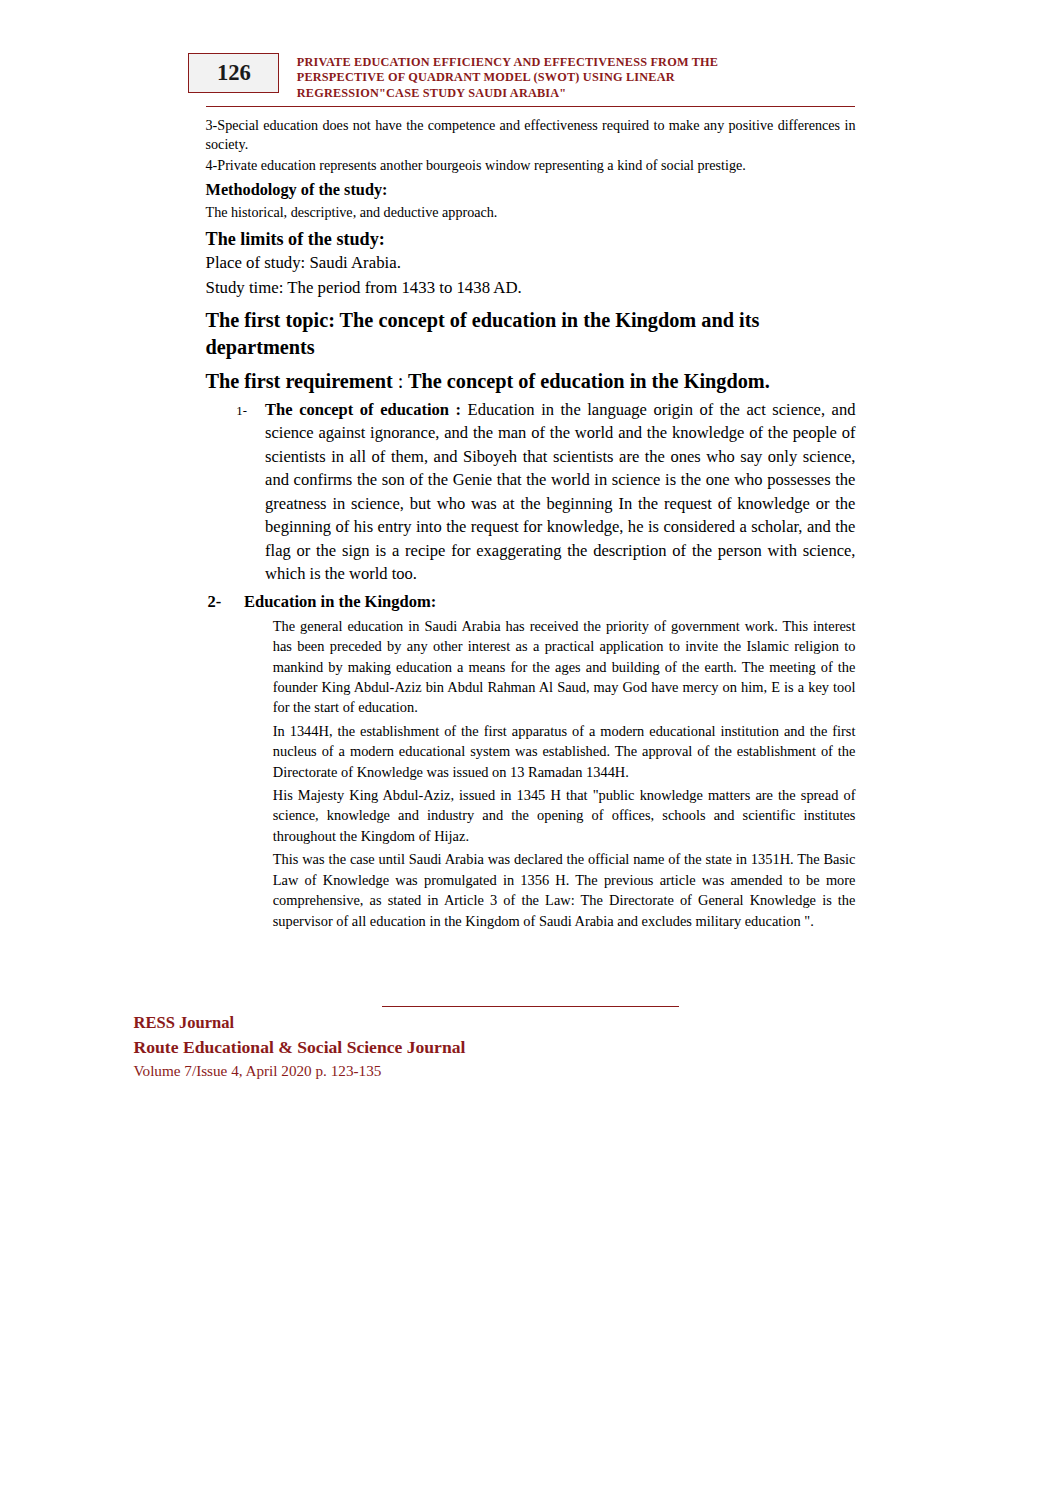126
Private Education Efficiency and Effectiveness from the
Perspective of Quadrant Model (SWOT) Using Linear
Regression"Case Study Saudi Arabia"
3-Special education does not have the competence and effectiveness required to make any positive differences in society.
4-Private education represents another bourgeois window representing a kind of social prestige.
Methodology of the study:
The historical, descriptive, and deductive approach.
The limits of the study:
Place of study: Saudi Arabia.
Study time: The period from 1433 to 1438 AD.
The first topic: The concept of education in the Kingdom and its departments
The first requirement : The concept of education in the Kingdom.
1- The concept of education : Education in the language origin of the act science, and science against ignorance, and the man of the world and the knowledge of the people of scientists in all of them, and Siboyeh that scientists are the ones who say only science, and confirms the son of the Genie that the world in science is the one who possesses the greatness in science, but who was at the beginning In the request of knowledge or the beginning of his entry into the request for knowledge, he is considered a scholar, and the flag or the sign is a recipe for exaggerating the description of the person with science, which is the world too.
2-
Education in the Kingdom:
The general education in Saudi Arabia has received the priority of government work. This interest has been preceded by any other interest as a practical application to invite the Islamic religion to mankind by making education a means for the ages and building of the earth. The meeting of the founder King Abdul-Aziz bin Abdul Rahman Al Saud, may God have mercy on him, E is a key tool for the start of education.
In 1344H, the establishment of the first apparatus of a modern educational institution and the first nucleus of a modern educational system was established. The approval of the establishment of the Directorate of Knowledge was issued on 13 Ramadan 1344H.
His Majesty King Abdul-Aziz, issued in 1345 H that "public knowledge matters are the spread of science, knowledge and industry and the opening of offices, schools and scientific institutes throughout the Kingdom of Hijaz.
This was the case until Saudi Arabia was declared the official name of the state in 1351H. The Basic Law of Knowledge was promulgated in 1356 H. The previous article was amended to be more comprehensive, as stated in Article 3 of the Law: The Directorate of General Knowledge is the supervisor of all education in the Kingdom of Saudi Arabia and excludes military education ".
RESS Journal
Route Educational & Social Science Journal
Volume 7/Issue 4, April 2020 p. 123-135